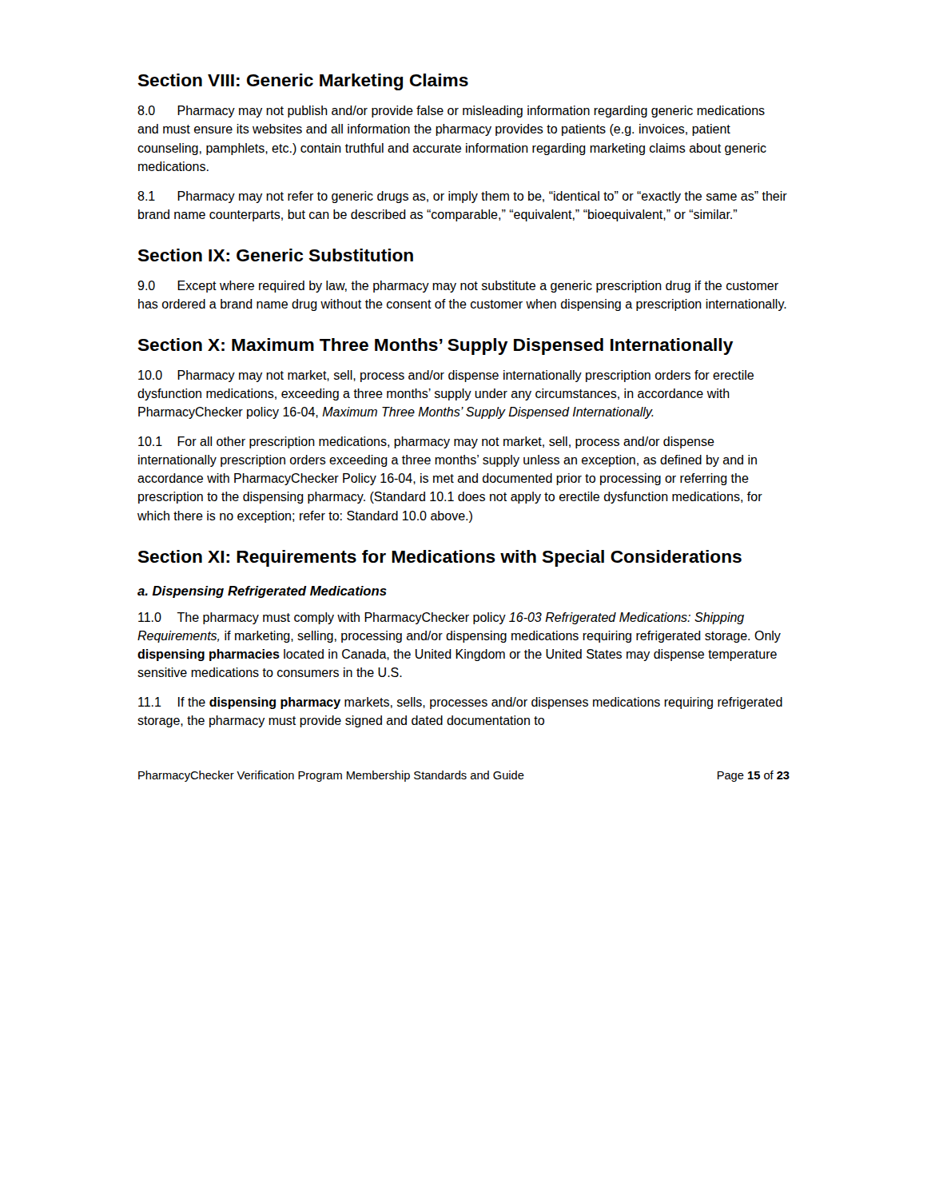Section VIII: Generic Marketing Claims
8.0 Pharmacy may not publish and/or provide false or misleading information regarding generic medications and must ensure its websites and all information the pharmacy provides to patients (e.g. invoices, patient counseling, pamphlets, etc.) contain truthful and accurate information regarding marketing claims about generic medications.
8.1 Pharmacy may not refer to generic drugs as, or imply them to be, “identical to” or “exactly the same as” their brand name counterparts, but can be described as “comparable,” “equivalent,” “bioequivalent,” or “similar.”
Section IX: Generic Substitution
9.0 Except where required by law, the pharmacy may not substitute a generic prescription drug if the customer has ordered a brand name drug without the consent of the customer when dispensing a prescription internationally.
Section X: Maximum Three Months’ Supply Dispensed Internationally
10.0 Pharmacy may not market, sell, process and/or dispense internationally prescription orders for erectile dysfunction medications, exceeding a three months’ supply under any circumstances, in accordance with PharmacyChecker policy 16-04, Maximum Three Months’ Supply Dispensed Internationally.
10.1 For all other prescription medications, pharmacy may not market, sell, process and/or dispense internationally prescription orders exceeding a three months’ supply unless an exception, as defined by and in accordance with PharmacyChecker Policy 16-04, is met and documented prior to processing or referring the prescription to the dispensing pharmacy. (Standard 10.1 does not apply to erectile dysfunction medications, for which there is no exception; refer to: Standard 10.0 above.)
Section XI: Requirements for Medications with Special Considerations
a. Dispensing Refrigerated Medications
11.0 The pharmacy must comply with PharmacyChecker policy 16-03 Refrigerated Medications: Shipping Requirements, if marketing, selling, processing and/or dispensing medications requiring refrigerated storage. Only dispensing pharmacies located in Canada, the United Kingdom or the United States may dispense temperature sensitive medications to consumers in the U.S.
11.1 If the dispensing pharmacy markets, sells, processes and/or dispenses medications requiring refrigerated storage, the pharmacy must provide signed and dated documentation to
PharmacyChecker Verification Program Membership Standards and Guide
Page 15 of 23